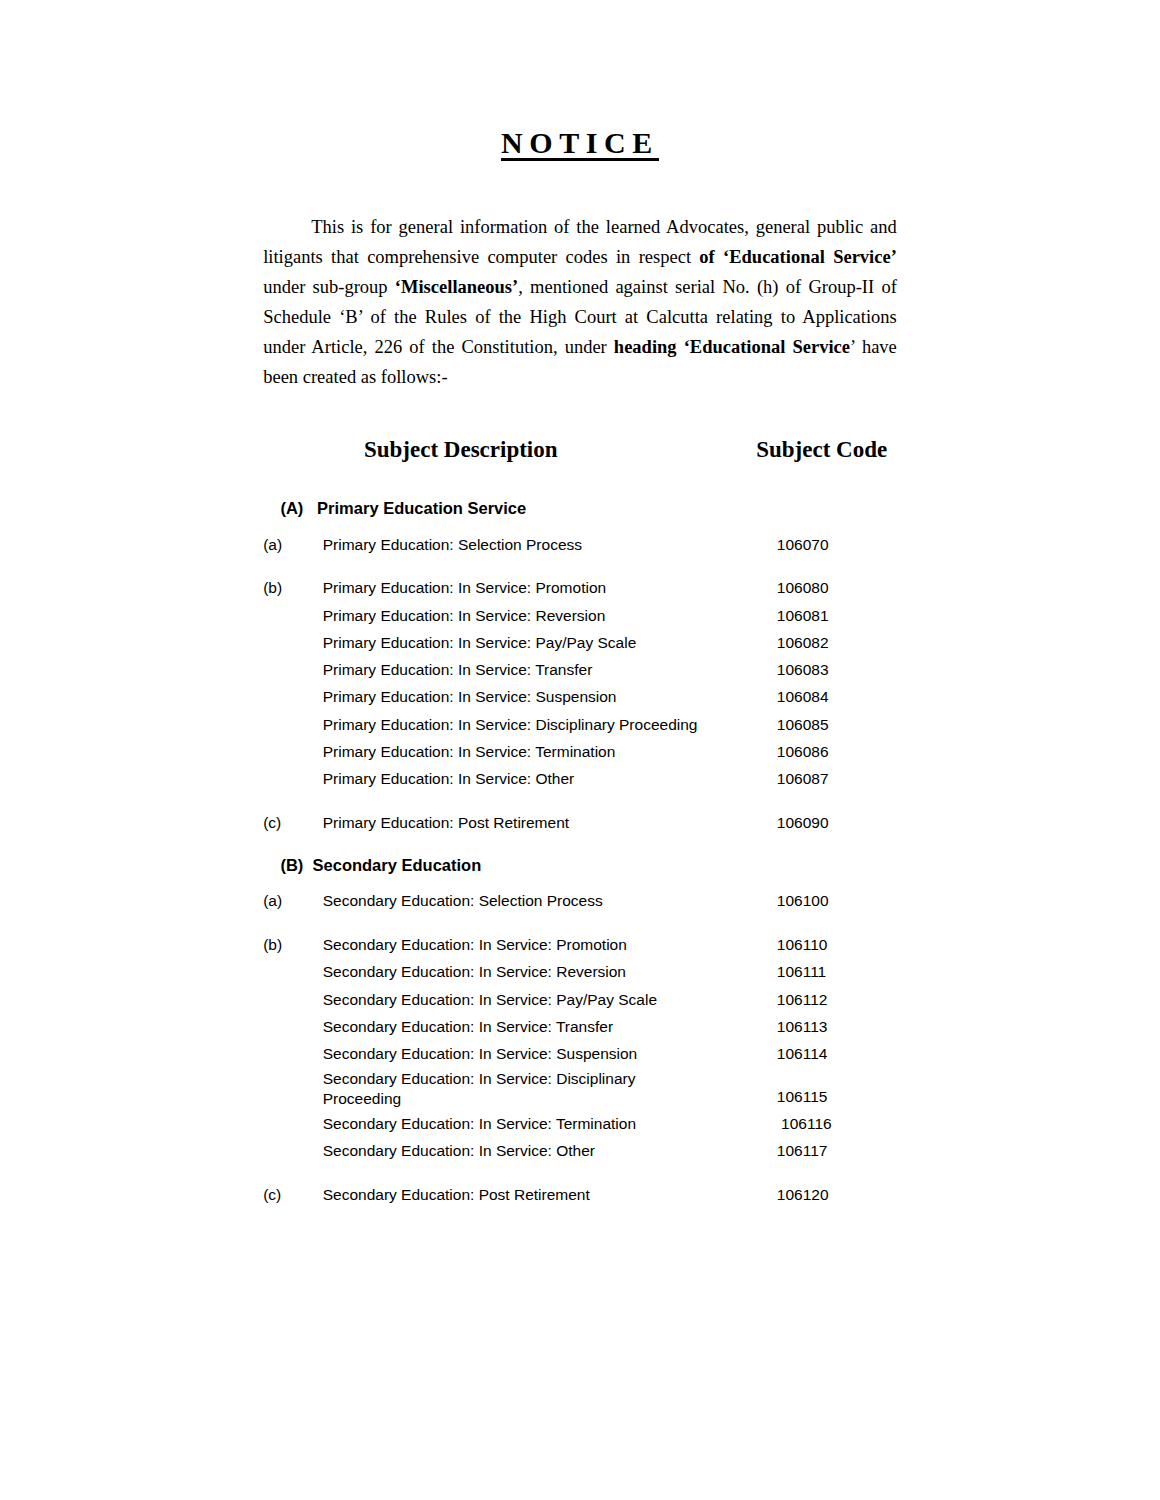NOTICE
This is for general information of the learned Advocates, general public and litigants that comprehensive computer codes in respect of ‘Educational Service’ under sub-group ‘Miscellaneous’, mentioned against serial No. (h) of Group-II of Schedule ‘B’ of the Rules of the High Court at Calcutta relating to Applications under Article, 226 of the Constitution, under heading ‘Educational Service’ have been created as follows:-
Subject Description Subject Code
(A) Primary Education Service
| (a) | Primary Education: Selection Process | 106070 |
| (b) | Primary Education: In Service: Promotion | 106080 |
| | Primary Education: In Service: Reversion | 106081 |
| | Primary Education: In Service: Pay/Pay Scale | 106082 |
| | Primary Education: In Service: Transfer | 106083 |
| | Primary Education: In Service: Suspension | 106084 |
| | Primary Education: In Service: Disciplinary Proceeding | 106085 |
| | Primary Education: In Service: Termination | 106086 |
| | Primary Education: In Service: Other | 106087 |
| (c) | Primary Education: Post Retirement | 106090 |
(B) Secondary Education
| (a) | Secondary Education: Selection Process | 106100 |
| (b) | Secondary Education: In Service: Promotion | 106110 |
| | Secondary Education: In Service: Reversion | 106111 |
| | Secondary Education: In Service: Pay/Pay Scale | 106112 |
| | Secondary Education: In Service: Transfer | 106113 |
| | Secondary Education: In Service: Suspension | 106114 |
| | Secondary Education: In Service: Disciplinary Proceeding | 106115 |
| | Secondary Education: In Service: Termination | 106116 |
| | Secondary Education: In Service: Other | 106117 |
| (c) | Secondary Education: Post Retirement | 106120 |